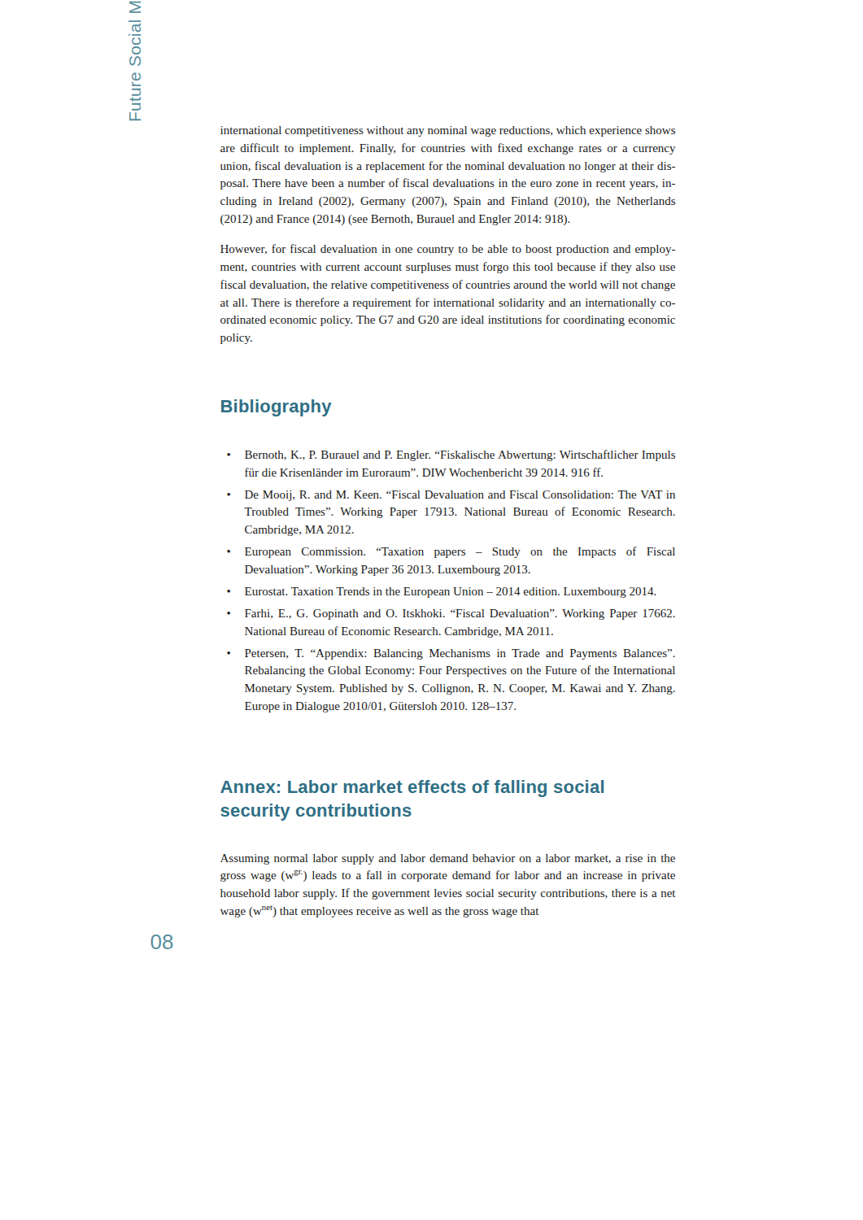Future Social Market Economy Impulse # 2015/04
08
international competitiveness without any nominal wage reductions, which experience shows are difficult to implement. Finally, for countries with fixed exchange rates or a currency union, fiscal devaluation is a replacement for the nominal devaluation no longer at their disposal. There have been a number of fiscal devaluations in the euro zone in recent years, including in Ireland (2002), Germany (2007), Spain and Finland (2010), the Netherlands (2012) and France (2014) (see Bernoth, Burauel and Engler 2014: 918).
However, for fiscal devaluation in one country to be able to boost production and employment, countries with current account surpluses must forgo this tool because if they also use fiscal devaluation, the relative competitiveness of countries around the world will not change at all. There is therefore a requirement for international solidarity and an internationally coordinated economic policy. The G7 and G20 are ideal institutions for coordinating economic policy.
Bibliography
Bernoth, K., P. Burauel and P. Engler. “Fiskalische Abwertung: Wirtschaftlicher Impuls für die Krisenländer im Euroraum”. DIW Wochenbericht 39 2014. 916 ff.
De Mooij, R. and M. Keen. “Fiscal Devaluation and Fiscal Consolidation: The VAT in Troubled Times”. Working Paper 17913. National Bureau of Economic Research. Cambridge, MA 2012.
European Commission. “Taxation papers – Study on the Impacts of Fiscal Devaluation”. Working Paper 36 2013. Luxembourg 2013.
Eurostat. Taxation Trends in the European Union – 2014 edition. Luxembourg 2014.
Farhi, E., G. Gopinath and O. Itskhoki. “Fiscal Devaluation”. Working Paper 17662. National Bureau of Economic Research. Cambridge, MA 2011.
Petersen, T. “Appendix: Balancing Mechanisms in Trade and Payments Balances”. Rebalancing the Global Economy: Four Perspectives on the Future of the International Monetary System. Published by S. Collignon, R. N. Cooper, M. Kawai and Y. Zhang. Europe in Dialogue 2010/01, Gütersloh 2010. 128–137.
Annex: Labor market effects of falling social security contributions
Assuming normal labor supply and labor demand behavior on a labor market, a rise in the gross wage (wgr.) leads to a fall in corporate demand for labor and an increase in private household labor supply. If the government levies social security contributions, there is a net wage (wnet) that employees receive as well as the gross wage that